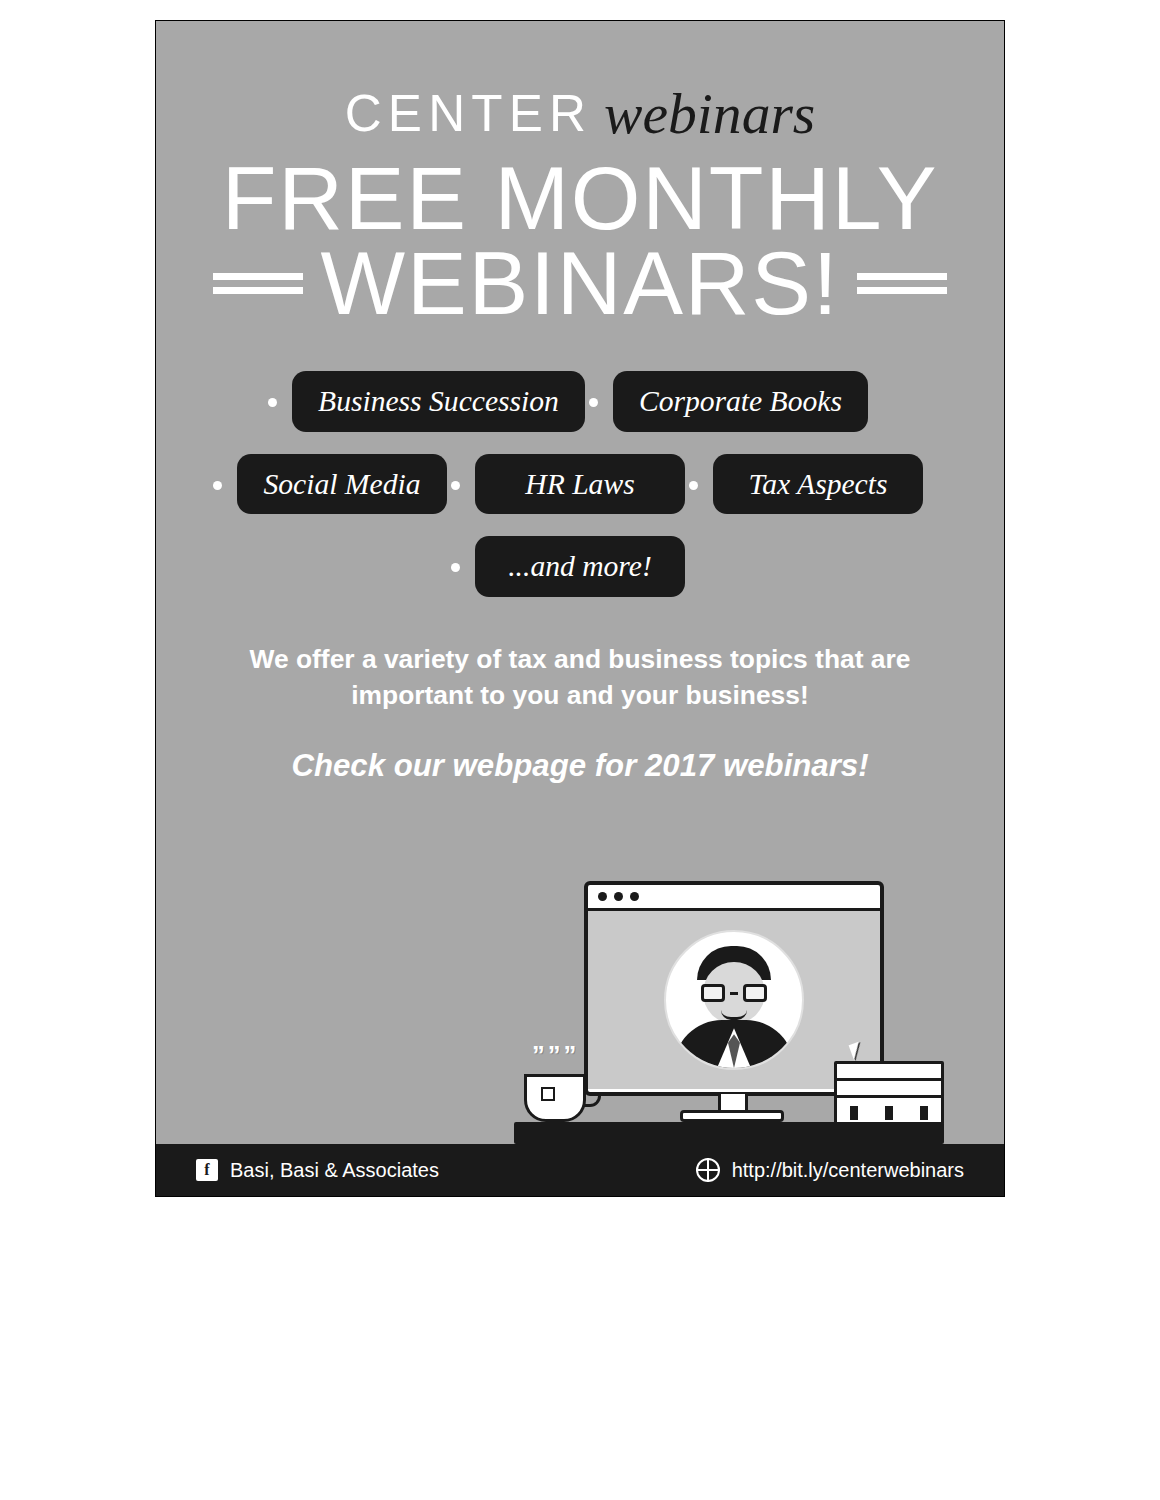Center webinars
FREE MONTHLY WEBINARS!
Business Succession
Corporate Books
Social Media
HR Laws
Tax Aspects
...and more!
We offer a variety of tax and business topics that are important to you and your business!
Check our webpage for 2017 webinars!
”””
f Basi, Basi & Associates
http://bit.ly/centerwebinars